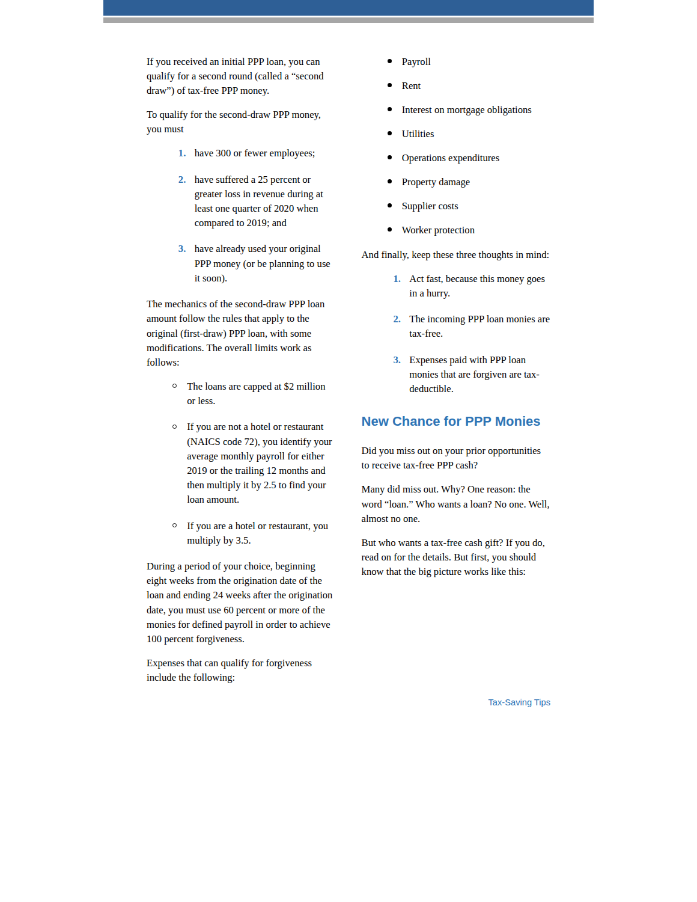If you received an initial PPP loan, you can qualify for a second round (called a “second draw”) of tax-free PPP money.
To qualify for the second-draw PPP money, you must
have 300 or fewer employees;
have suffered a 25 percent or greater loss in revenue during at least one quarter of 2020 when compared to 2019; and
have already used your original PPP money (or be planning to use it soon).
The mechanics of the second-draw PPP loan amount follow the rules that apply to the original (first-draw) PPP loan, with some modifications. The overall limits work as follows:
The loans are capped at $2 million or less.
If you are not a hotel or restaurant (NAICS code 72), you identify your average monthly payroll for either 2019 or the trailing 12 months and then multiply it by 2.5 to find your loan amount.
If you are a hotel or restaurant, you multiply by 3.5.
During a period of your choice, beginning eight weeks from the origination date of the loan and ending 24 weeks after the origination date, you must use 60 percent or more of the monies for defined payroll in order to achieve 100 percent forgiveness.
Expenses that can qualify for forgiveness include the following:
Payroll
Rent
Interest on mortgage obligations
Utilities
Operations expenditures
Property damage
Supplier costs
Worker protection
And finally, keep these three thoughts in mind:
Act fast, because this money goes in a hurry.
The incoming PPP loan monies are tax-free.
Expenses paid with PPP loan monies that are forgiven are tax-deductible.
New Chance for PPP Monies
Did you miss out on your prior opportunities to receive tax-free PPP cash?
Many did miss out. Why? One reason: the word “loan.” Who wants a loan? No one. Well, almost no one.
But who wants a tax-free cash gift? If you do, read on for the details. But first, you should know that the big picture works like this:
Tax-Saving Tips